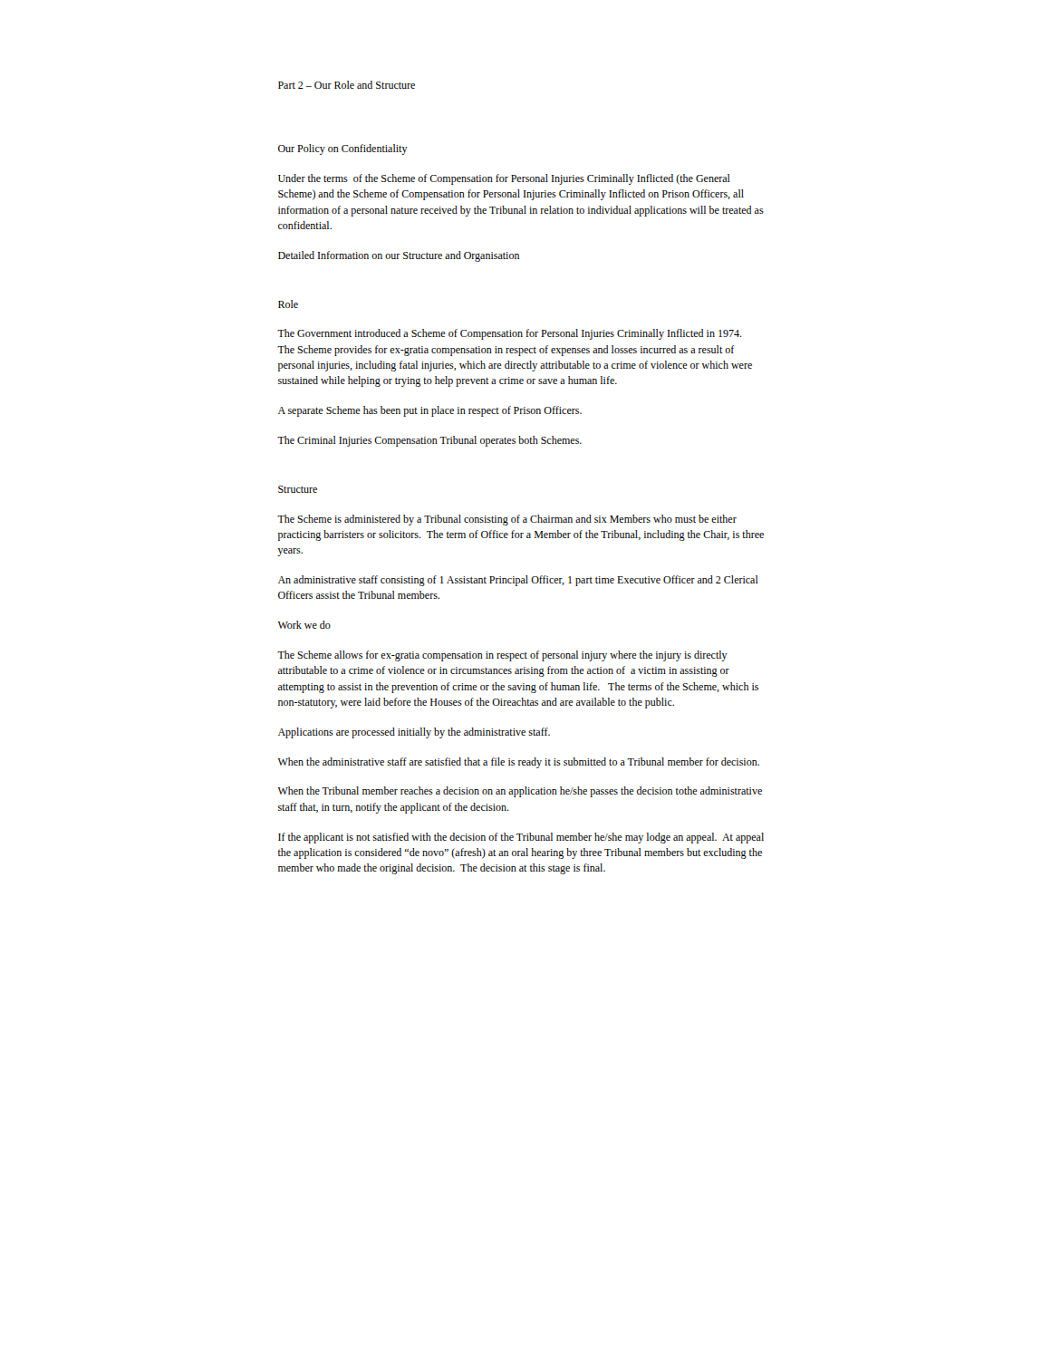Part 2 – Our Role and Structure
Our Policy on Confidentiality
Under the terms of the Scheme of Compensation for Personal Injuries Criminally Inflicted (the General Scheme) and the Scheme of Compensation for Personal Injuries Criminally Inflicted on Prison Officers, all information of a personal nature received by the Tribunal in relation to individual applications will be treated as confidential.
Detailed Information on our Structure and Organisation
Role
The Government introduced a Scheme of Compensation for Personal Injuries Criminally Inflicted in 1974. The Scheme provides for ex-gratia compensation in respect of expenses and losses incurred as a result of personal injuries, including fatal injuries, which are directly attributable to a crime of violence or which were sustained while helping or trying to help prevent a crime or save a human life.
A separate Scheme has been put in place in respect of Prison Officers.
The Criminal Injuries Compensation Tribunal operates both Schemes.
Structure
The Scheme is administered by a Tribunal consisting of a Chairman and six Members who must be either practicing barristers or solicitors. The term of Office for a Member of the Tribunal, including the Chair, is three years.
An administrative staff consisting of 1 Assistant Principal Officer, 1 part time Executive Officer and 2 Clerical Officers assist the Tribunal members.
Work we do
The Scheme allows for ex-gratia compensation in respect of personal injury where the injury is directly attributable to a crime of violence or in circumstances arising from the action of a victim in assisting or attempting to assist in the prevention of crime or the saving of human life. The terms of the Scheme, which is non-statutory, were laid before the Houses of the Oireachtas and are available to the public.
Applications are processed initially by the administrative staff.
When the administrative staff are satisfied that a file is ready it is submitted to a Tribunal member for decision.
When the Tribunal member reaches a decision on an application he/she passes the decision tothe administrative staff that, in turn, notify the applicant of the decision.
If the applicant is not satisfied with the decision of the Tribunal member he/she may lodge an appeal. At appeal the application is considered “de novo” (afresh) at an oral hearing by three Tribunal members but excluding the member who made the original decision. The decision at this stage is final.